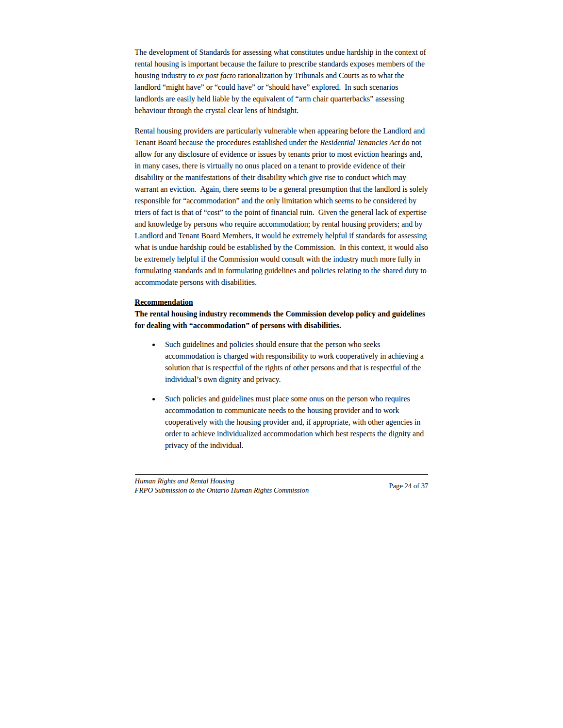The development of Standards for assessing what constitutes undue hardship in the context of rental housing is important because the failure to prescribe standards exposes members of the housing industry to ex post facto rationalization by Tribunals and Courts as to what the landlord “might have” or “could have” or “should have” explored. In such scenarios landlords are easily held liable by the equivalent of “arm chair quarterbacks” assessing behaviour through the crystal clear lens of hindsight.
Rental housing providers are particularly vulnerable when appearing before the Landlord and Tenant Board because the procedures established under the Residential Tenancies Act do not allow for any disclosure of evidence or issues by tenants prior to most eviction hearings and, in many cases, there is virtually no onus placed on a tenant to provide evidence of their disability or the manifestations of their disability which give rise to conduct which may warrant an eviction. Again, there seems to be a general presumption that the landlord is solely responsible for “accommodation” and the only limitation which seems to be considered by triers of fact is that of “cost” to the point of financial ruin. Given the general lack of expertise and knowledge by persons who require accommodation; by rental housing providers; and by Landlord and Tenant Board Members, it would be extremely helpful if standards for assessing what is undue hardship could be established by the Commission. In this context, it would also be extremely helpful if the Commission would consult with the industry much more fully in formulating standards and in formulating guidelines and policies relating to the shared duty to accommodate persons with disabilities.
Recommendation
The rental housing industry recommends the Commission develop policy and guidelines for dealing with “accommodation” of persons with disabilities.
Such guidelines and policies should ensure that the person who seeks accommodation is charged with responsibility to work cooperatively in achieving a solution that is respectful of the rights of other persons and that is respectful of the individual’s own dignity and privacy.
Such policies and guidelines must place some onus on the person who requires accommodation to communicate needs to the housing provider and to work cooperatively with the housing provider and, if appropriate, with other agencies in order to achieve individualized accommodation which best respects the dignity and privacy of the individual.
Human Rights and Rental Housing
FRPO Submission to the Ontario Human Rights Commission
Page 24 of 37